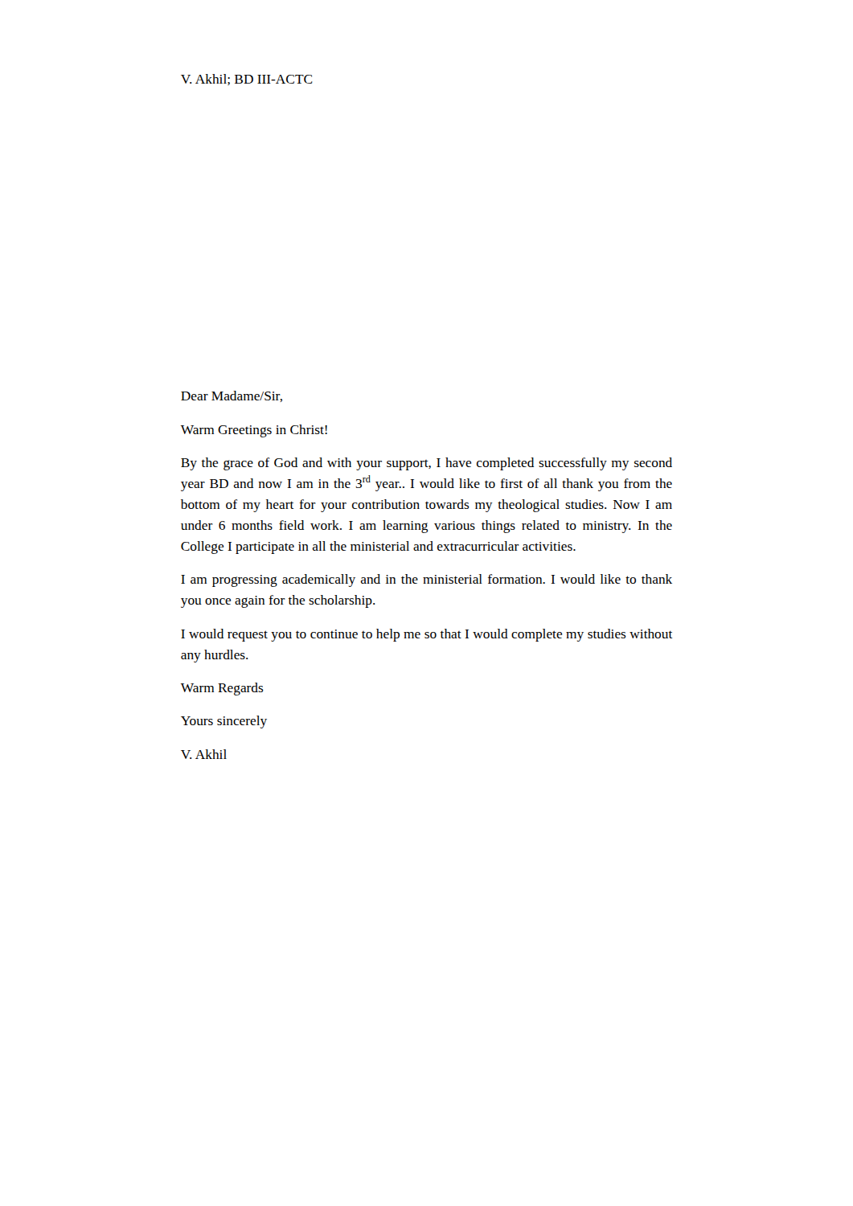V. Akhil; BD III-ACTC
Dear Madame/Sir,
Warm Greetings in Christ!
By the grace of God and with your support, I have completed successfully my second year BD and now I am in the 3rd year.. I would like to first of all thank you from the bottom of my heart for your contribution towards my theological studies. Now I am under 6 months field work. I am learning various things related to ministry. In the College I participate in all the ministerial and extracurricular activities.
I am progressing academically and in the ministerial formation. I would like to thank you once again for the scholarship.
I would request you to continue to help me so that I would complete my studies without any hurdles.
Warm Regards
Yours sincerely
V. Akhil